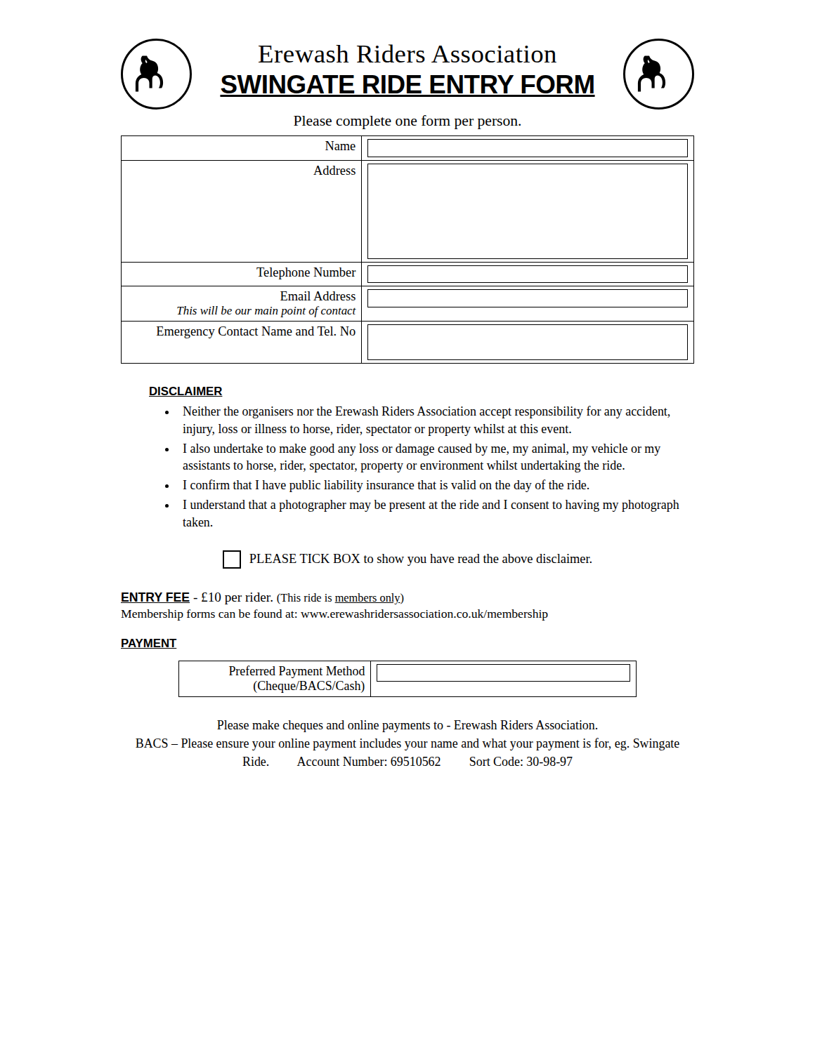Erewash Riders Association
SWINGATE RIDE ENTRY FORM
Please complete one form per person.
| Name | |
| Address | |
| Telephone Number | |
| Email Address This will be our main point of contact | |
| Emergency Contact Name and Tel. No | |
DISCLAIMER
Neither the organisers nor the Erewash Riders Association accept responsibility for any accident, injury, loss or illness to horse, rider, spectator or property whilst at this event.
I also undertake to make good any loss or damage caused by me, my animal, my vehicle or my assistants to horse, rider, spectator, property or environment whilst undertaking the ride.
I confirm that I have public liability insurance that is valid on the day of the ride.
I understand that a photographer may be present at the ride and I consent to having my photograph taken.
PLEASE TICK BOX to show you have read the above disclaimer.
ENTRY FEE - £10 per rider. (This ride is members only)
Membership forms can be found at: www.erewashridersassociation.co.uk/membership
PAYMENT
| Preferred Payment Method (Cheque/BACS/Cash) | |
Please make cheques and online payments to - Erewash Riders Association.
BACS – Please ensure your online payment includes your name and what your payment is for, eg. Swingate Ride. Account Number: 69510562 Sort Code: 30-98-97